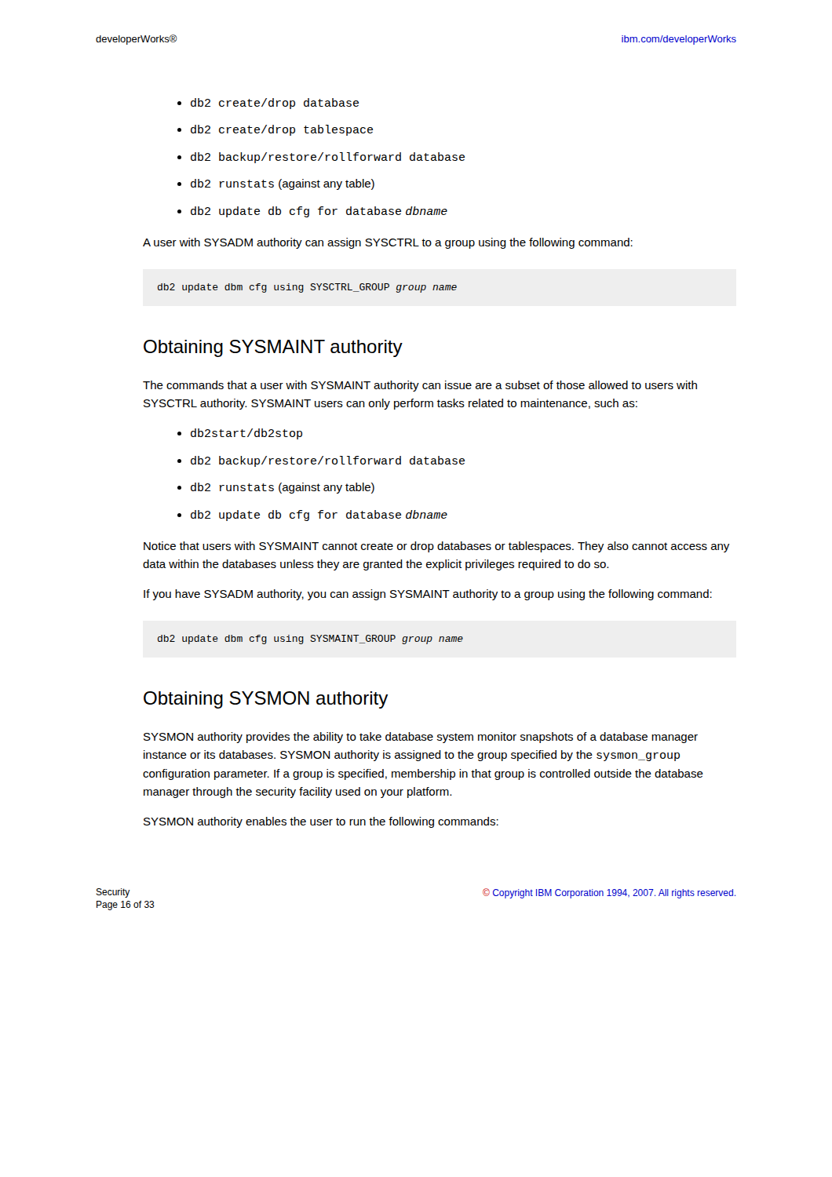developerWorks®
ibm.com/developerWorks
db2 create/drop database
db2 create/drop tablespace
db2 backup/restore/rollforward database
db2 runstats (against any table)
db2 update db cfg for database dbname
A user with SYSADM authority can assign SYSCTRL to a group using the following command:
db2 update dbm cfg using SYSCTRL_GROUP group name
Obtaining SYSMAINT authority
The commands that a user with SYSMAINT authority can issue are a subset of those allowed to users with SYSCTRL authority. SYSMAINT users can only perform tasks related to maintenance, such as:
db2start/db2stop
db2 backup/restore/rollforward database
db2 runstats (against any table)
db2 update db cfg for database dbname
Notice that users with SYSMAINT cannot create or drop databases or tablespaces. They also cannot access any data within the databases unless they are granted the explicit privileges required to do so.
If you have SYSADM authority, you can assign SYSMAINT authority to a group using the following command:
db2 update dbm cfg using SYSMAINT_GROUP group name
Obtaining SYSMON authority
SYSMON authority provides the ability to take database system monitor snapshots of a database manager instance or its databases. SYSMON authority is assigned to the group specified by the sysmon_group configuration parameter. If a group is specified, membership in that group is controlled outside the database manager through the security facility used on your platform.
SYSMON authority enables the user to run the following commands:
Security
Page 16 of 33
© Copyright IBM Corporation 1994, 2007. All rights reserved.